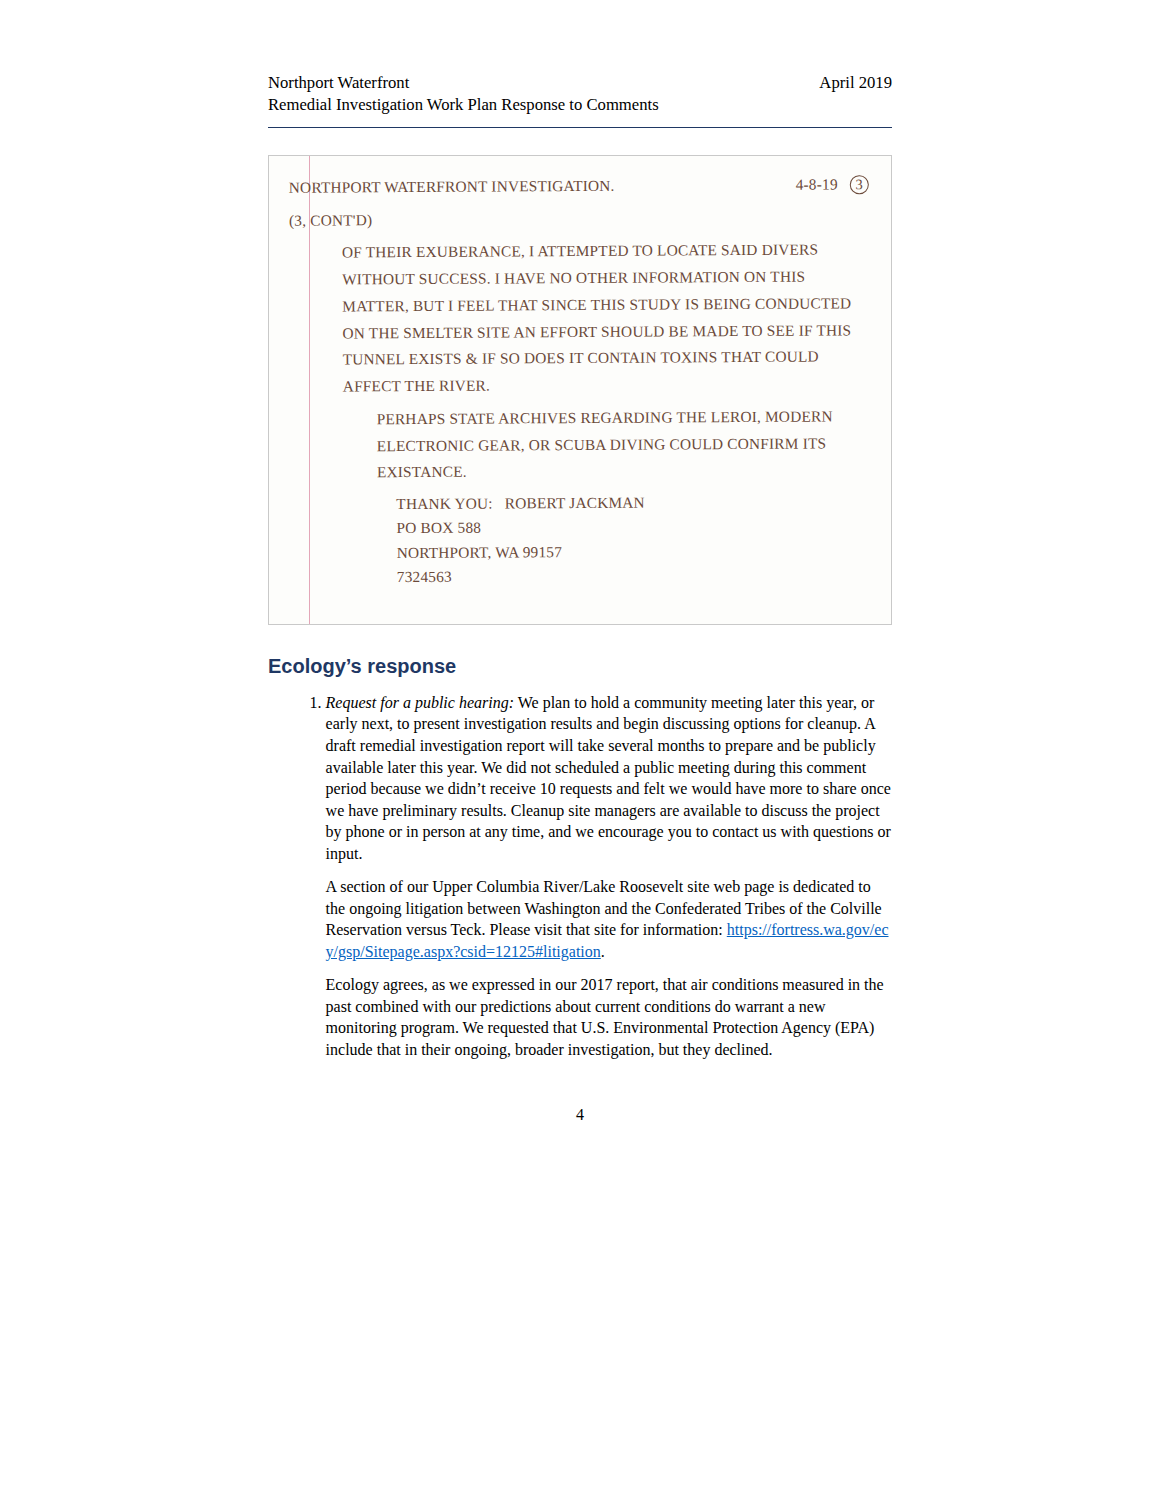Northport Waterfront
Remedial Investigation Work Plan Response to Comments
April 2019
Northport Waterfront Investigation. 4-8-19 3
(3, cont'd)
of their exuberance, I attempted to locate said divers without success. I have no other information on this matter, but I feel that since this study is being conducted on the smelter site an effort should be made to see if this tunnel exists & if so does it contain toxins that could affect the river.
Perhaps state archives regarding the Leroi, modern electronic gear, or scuba diving could confirm its existance.
Thank you: Robert Jackman
PO Box 588
Northport, WA 99157
7324563
Ecology’s response
Request for a public hearing: We plan to hold a community meeting later this year, or early next, to present investigation results and begin discussing options for cleanup. A draft remedial investigation report will take several months to prepare and be publicly available later this year. We did not scheduled a public meeting during this comment period because we didn’t receive 10 requests and felt we would have more to share once we have preliminary results. Cleanup site managers are available to discuss the project by phone or in person at any time, and we encourage you to contact us with questions or input.
A section of our Upper Columbia River/Lake Roosevelt site web page is dedicated to the ongoing litigation between Washington and the Confederated Tribes of the Colville Reservation versus Teck. Please visit that site for information: https://fortress.wa.gov/ecy/gsp/Sitepage.aspx?csid=12125#litigation.
Ecology agrees, as we expressed in our 2017 report, that air conditions measured in the past combined with our predictions about current conditions do warrant a new monitoring program. We requested that U.S. Environmental Protection Agency (EPA) include that in their ongoing, broader investigation, but they declined.
4